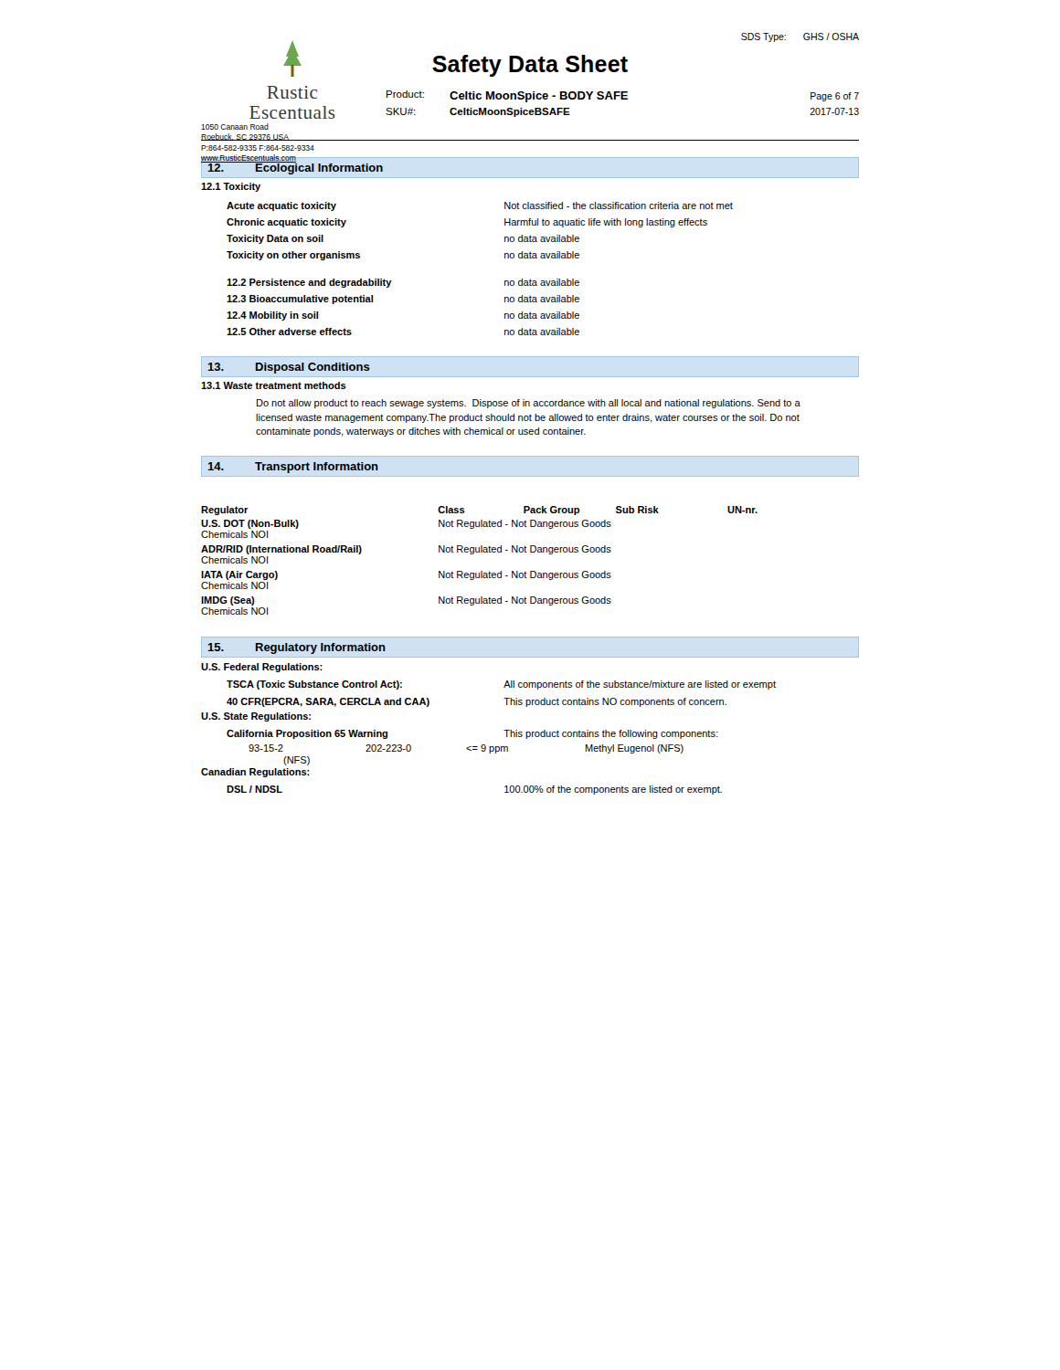SDS Type: GHS / OSHA
Rustic Escentuals
1050 Canaan Road
Roebuck, SC 29376 USA
P:864-582-9335 F:864-582-9334
www.RusticEscentuals.com
Safety Data Sheet
| Product: | Celtic MoonSpice - BODY SAFE |
| SKU#: | CelticMoonSpiceBSAFE |
Page 6 of 7
2017-07-13
12. Ecological Information
12.1 Toxicity
| Acute acquatic toxicity | Not classified - the classification criteria are not met |
| Chronic acquatic toxicity | Harmful to aquatic life with long lasting effects |
| Toxicity Data on soil | no data available |
| Toxicity on other organisms | no data available |
| 12.2 Persistence and degradability | no data available |
| 12.3 Bioaccumulative potential | no data available |
| 12.4 Mobility in soil | no data available |
| 12.5 Other adverse effects | no data available |
13. Disposal Conditions
13.1 Waste treatment methods
Do not allow product to reach sewage systems. Dispose of in accordance with all local and national regulations. Send to a licensed waste management company.The product should not be allowed to enter drains, water courses or the soil. Do not contaminate ponds, waterways or ditches with chemical or used container.
14. Transport Information
| Regulator | Class | Pack Group | Sub Risk | UN-nr. |
| --- | --- | --- | --- | --- |
| U.S. DOT (Non-Bulk) | Not Regulated - Not Dangerous Goods |
| Chemicals NOI | |
| ADR/RID (International Road/Rail) | Not Regulated - Not Dangerous Goods |
| Chemicals NOI | |
| IATA (Air Cargo) | Not Regulated - Not Dangerous Goods |
| Chemicals NOI | |
| IMDG (Sea) | Not Regulated - Not Dangerous Goods |
| Chemicals NOI | |
15. Regulatory Information
U.S. Federal Regulations:
TSCA (Toxic Substance Control Act):
All components of the substance/mixture are listed or exempt
40 CFR(EPCRA, SARA, CERCLA and CAA)
This product contains NO components of concern.
U.S. State Regulations:
California Proposition 65 Warning
This product contains the following components:
93-15-2 202-223-0 <= 9 ppm Methyl Eugenol (NFS) (NFS)
Canadian Regulations:
DSL / NDSL
100.00% of the components are listed or exempt.